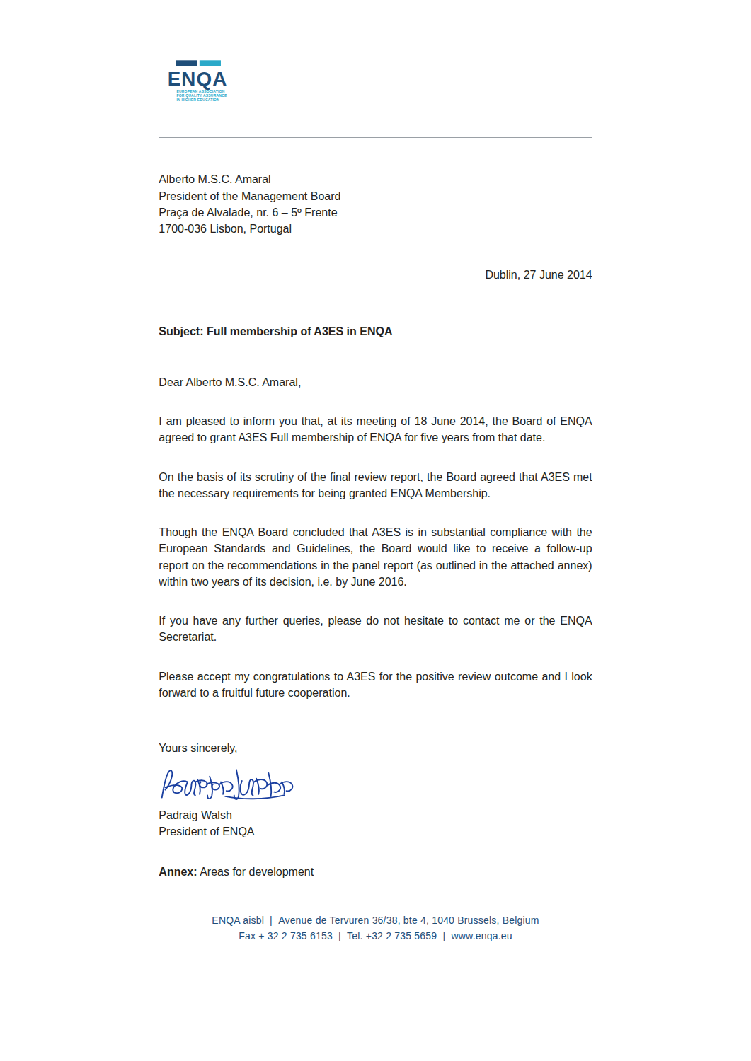ENQA EUROPEAN ASSOCIATION FOR QUALITY ASSURANCE IN HIGHER EDUCATION
Alberto M.S.C. Amaral
President of the Management Board
Praça de Alvalade, nr. 6 – 5º Frente
1700-036 Lisbon, Portugal
Dublin, 27 June 2014
Subject: Full membership of A3ES in ENQA
Dear Alberto M.S.C. Amaral,
I am pleased to inform you that, at its meeting of 18 June 2014, the Board of ENQA agreed to grant A3ES Full membership of ENQA for five years from that date.
On the basis of its scrutiny of the final review report, the Board agreed that A3ES met the necessary requirements for being granted ENQA Membership.
Though the ENQA Board concluded that A3ES is in substantial compliance with the European Standards and Guidelines, the Board would like to receive a follow-up report on the recommendations in the panel report (as outlined in the attached annex) within two years of its decision, i.e. by June 2016.
If you have any further queries, please do not hesitate to contact me or the ENQA Secretariat.
Please accept my congratulations to A3ES for the positive review outcome and I look forward to a fruitful future cooperation.
Yours sincerely,
Padraig Walsh
President of ENQA
Annex: Areas for development
ENQA aisbl | Avenue de Tervuren 36/38, bte 4, 1040 Brussels, Belgium
Fax + 32 2 735 6153 | Tel. +32 2 735 5659 | www.enqa.eu